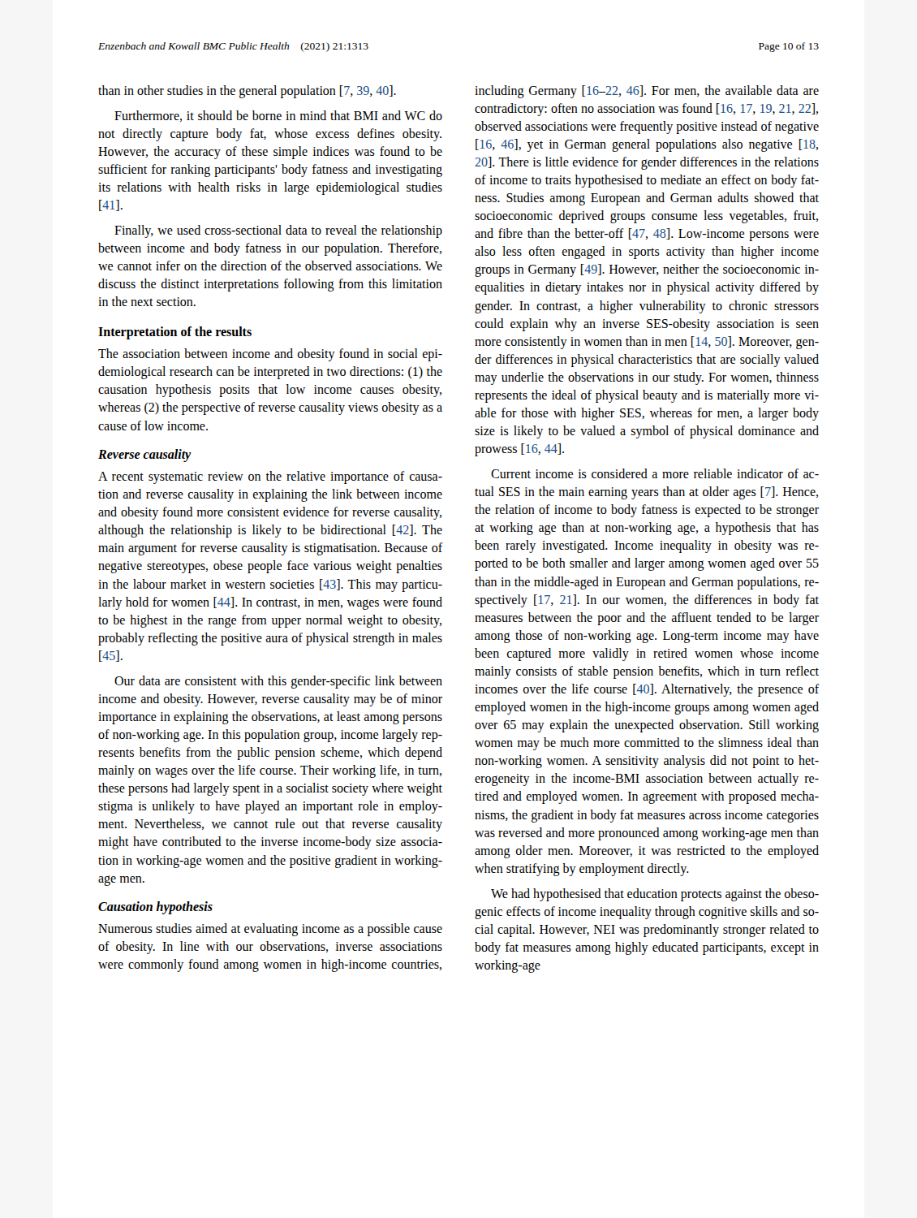Enzenbach and Kowall BMC Public Health (2021) 21:1313
Page 10 of 13
than in other studies in the general population [7, 39, 40].
Furthermore, it should be borne in mind that BMI and WC do not directly capture body fat, whose excess defines obesity. However, the accuracy of these simple indices was found to be sufficient for ranking participants' body fatness and investigating its relations with health risks in large epidemiological studies [41].
Finally, we used cross-sectional data to reveal the relationship between income and body fatness in our population. Therefore, we cannot infer on the direction of the observed associations. We discuss the distinct interpretations following from this limitation in the next section.
Interpretation of the results
The association between income and obesity found in social epidemiological research can be interpreted in two directions: (1) the causation hypothesis posits that low income causes obesity, whereas (2) the perspective of reverse causality views obesity as a cause of low income.
Reverse causality
A recent systematic review on the relative importance of causation and reverse causality in explaining the link between income and obesity found more consistent evidence for reverse causality, although the relationship is likely to be bidirectional [42]. The main argument for reverse causality is stigmatisation. Because of negative stereotypes, obese people face various weight penalties in the labour market in western societies [43]. This may particularly hold for women [44]. In contrast, in men, wages were found to be highest in the range from upper normal weight to obesity, probably reflecting the positive aura of physical strength in males [45].
Our data are consistent with this gender-specific link between income and obesity. However, reverse causality may be of minor importance in explaining the observations, at least among persons of non-working age. In this population group, income largely represents benefits from the public pension scheme, which depend mainly on wages over the life course. Their working life, in turn, these persons had largely spent in a socialist society where weight stigma is unlikely to have played an important role in employment. Nevertheless, we cannot rule out that reverse causality might have contributed to the inverse income-body size association in working-age women and the positive gradient in working-age men.
Causation hypothesis
Numerous studies aimed at evaluating income as a possible cause of obesity. In line with our observations, inverse associations were commonly found among women in high-income countries, including Germany [16–22, 46]. For men, the available data are contradictory: often no association was found [16, 17, 19, 21, 22], observed associations were frequently positive instead of negative [16, 46], yet in German general populations also negative [18, 20]. There is little evidence for gender differences in the relations of income to traits hypothesised to mediate an effect on body fatness. Studies among European and German adults showed that socioeconomic deprived groups consume less vegetables, fruit, and fibre than the better-off [47, 48]. Low-income persons were also less often engaged in sports activity than higher income groups in Germany [49]. However, neither the socioeconomic inequalities in dietary intakes nor in physical activity differed by gender. In contrast, a higher vulnerability to chronic stressors could explain why an inverse SES-obesity association is seen more consistently in women than in men [14, 50]. Moreover, gender differences in physical characteristics that are socially valued may underlie the observations in our study. For women, thinness represents the ideal of physical beauty and is materially more viable for those with higher SES, whereas for men, a larger body size is likely to be valued a symbol of physical dominance and prowess [16, 44].
Current income is considered a more reliable indicator of actual SES in the main earning years than at older ages [7]. Hence, the relation of income to body fatness is expected to be stronger at working age than at non-working age, a hypothesis that has been rarely investigated. Income inequality in obesity was reported to be both smaller and larger among women aged over 55 than in the middle-aged in European and German populations, respectively [17, 21]. In our women, the differences in body fat measures between the poor and the affluent tended to be larger among those of non-working age. Long-term income may have been captured more validly in retired women whose income mainly consists of stable pension benefits, which in turn reflect incomes over the life course [40]. Alternatively, the presence of employed women in the high-income groups among women aged over 65 may explain the unexpected observation. Still working women may be much more committed to the slimness ideal than non-working women. A sensitivity analysis did not point to heterogeneity in the income-BMI association between actually retired and employed women. In agreement with proposed mechanisms, the gradient in body fat measures across income categories was reversed and more pronounced among working-age men than among older men. Moreover, it was restricted to the employed when stratifying by employment directly.
We had hypothesised that education protects against the obesogenic effects of income inequality through cognitive skills and social capital. However, NEI was predominantly stronger related to body fat measures among highly educated participants, except in working-age